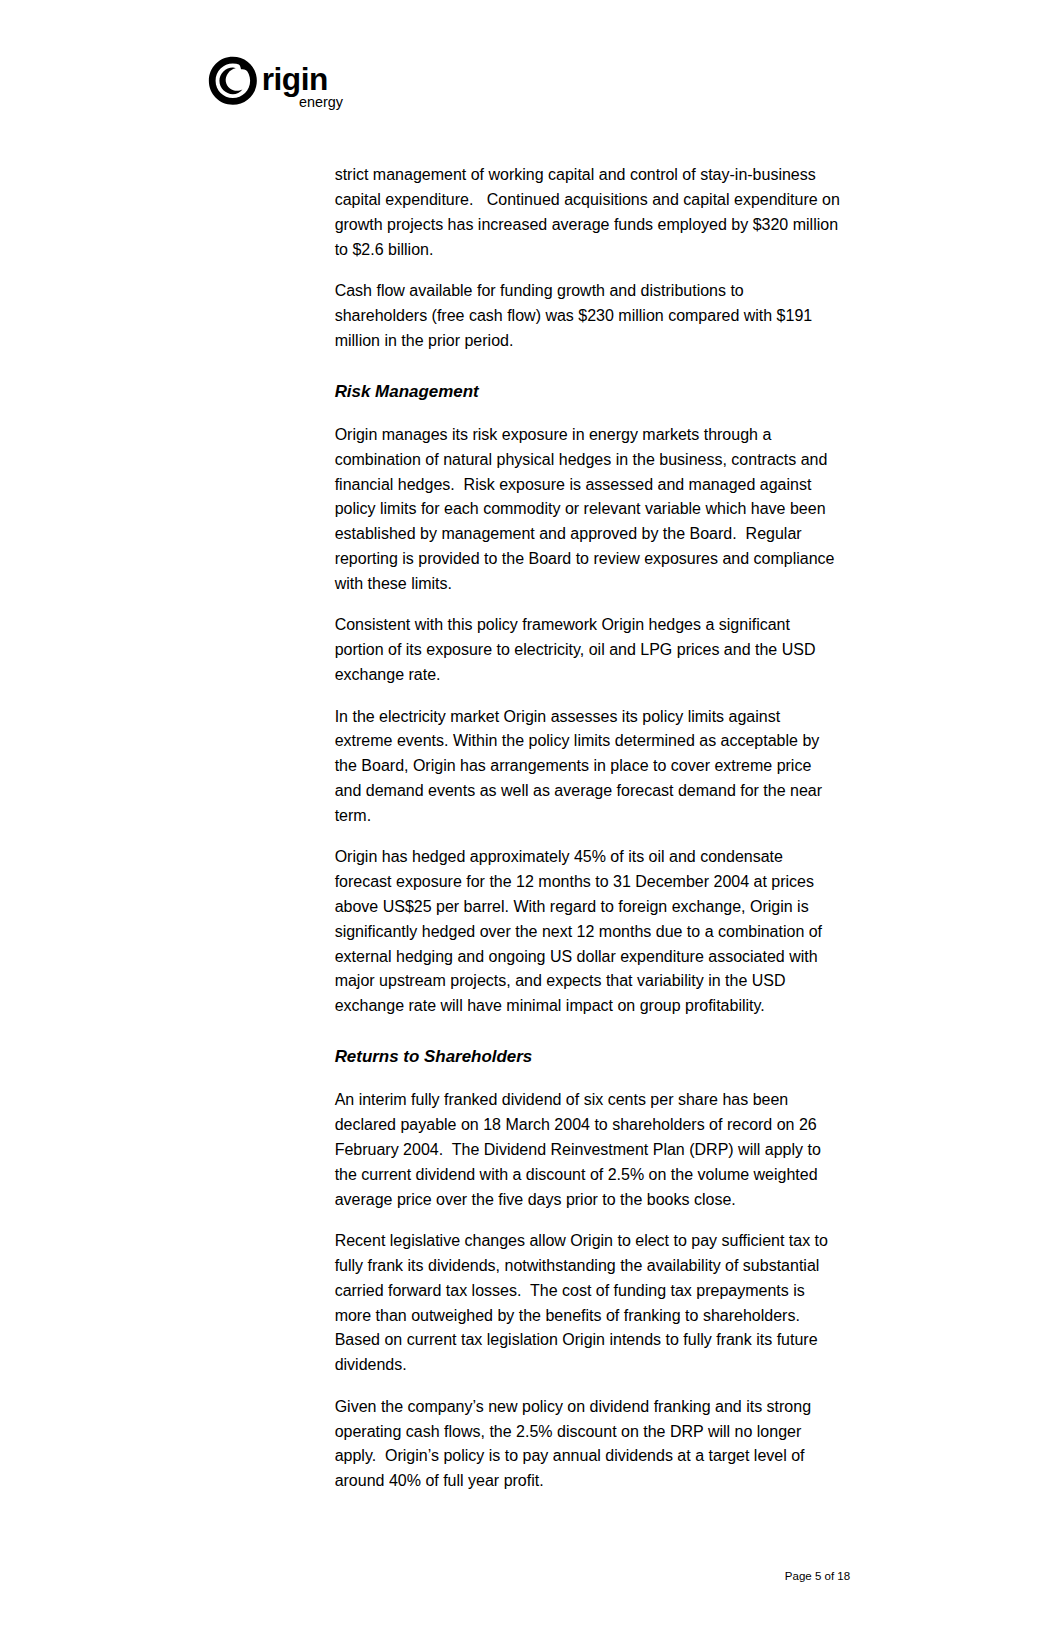rigin energy
strict management of working capital and control of stay-in-business capital expenditure. Continued acquisitions and capital expenditure on growth projects has increased average funds employed by $320 million to $2.6 billion.
Cash flow available for funding growth and distributions to shareholders (free cash flow) was $230 million compared with $191 million in the prior period.
Risk Management
Origin manages its risk exposure in energy markets through a combination of natural physical hedges in the business, contracts and financial hedges. Risk exposure is assessed and managed against policy limits for each commodity or relevant variable which have been established by management and approved by the Board. Regular reporting is provided to the Board to review exposures and compliance with these limits.
Consistent with this policy framework Origin hedges a significant portion of its exposure to electricity, oil and LPG prices and the USD exchange rate.
In the electricity market Origin assesses its policy limits against extreme events. Within the policy limits determined as acceptable by the Board, Origin has arrangements in place to cover extreme price and demand events as well as average forecast demand for the near term.
Origin has hedged approximately 45% of its oil and condensate forecast exposure for the 12 months to 31 December 2004 at prices above US$25 per barrel. With regard to foreign exchange, Origin is significantly hedged over the next 12 months due to a combination of external hedging and ongoing US dollar expenditure associated with major upstream projects, and expects that variability in the USD exchange rate will have minimal impact on group profitability.
Returns to Shareholders
An interim fully franked dividend of six cents per share has been declared payable on 18 March 2004 to shareholders of record on 26 February 2004. The Dividend Reinvestment Plan (DRP) will apply to the current dividend with a discount of 2.5% on the volume weighted average price over the five days prior to the books close.
Recent legislative changes allow Origin to elect to pay sufficient tax to fully frank its dividends, notwithstanding the availability of substantial carried forward tax losses. The cost of funding tax prepayments is more than outweighed by the benefits of franking to shareholders. Based on current tax legislation Origin intends to fully frank its future dividends.
Given the company’s new policy on dividend franking and its strong operating cash flows, the 2.5% discount on the DRP will no longer apply. Origin’s policy is to pay annual dividends at a target level of around 40% of full year profit.
Page 5 of 18